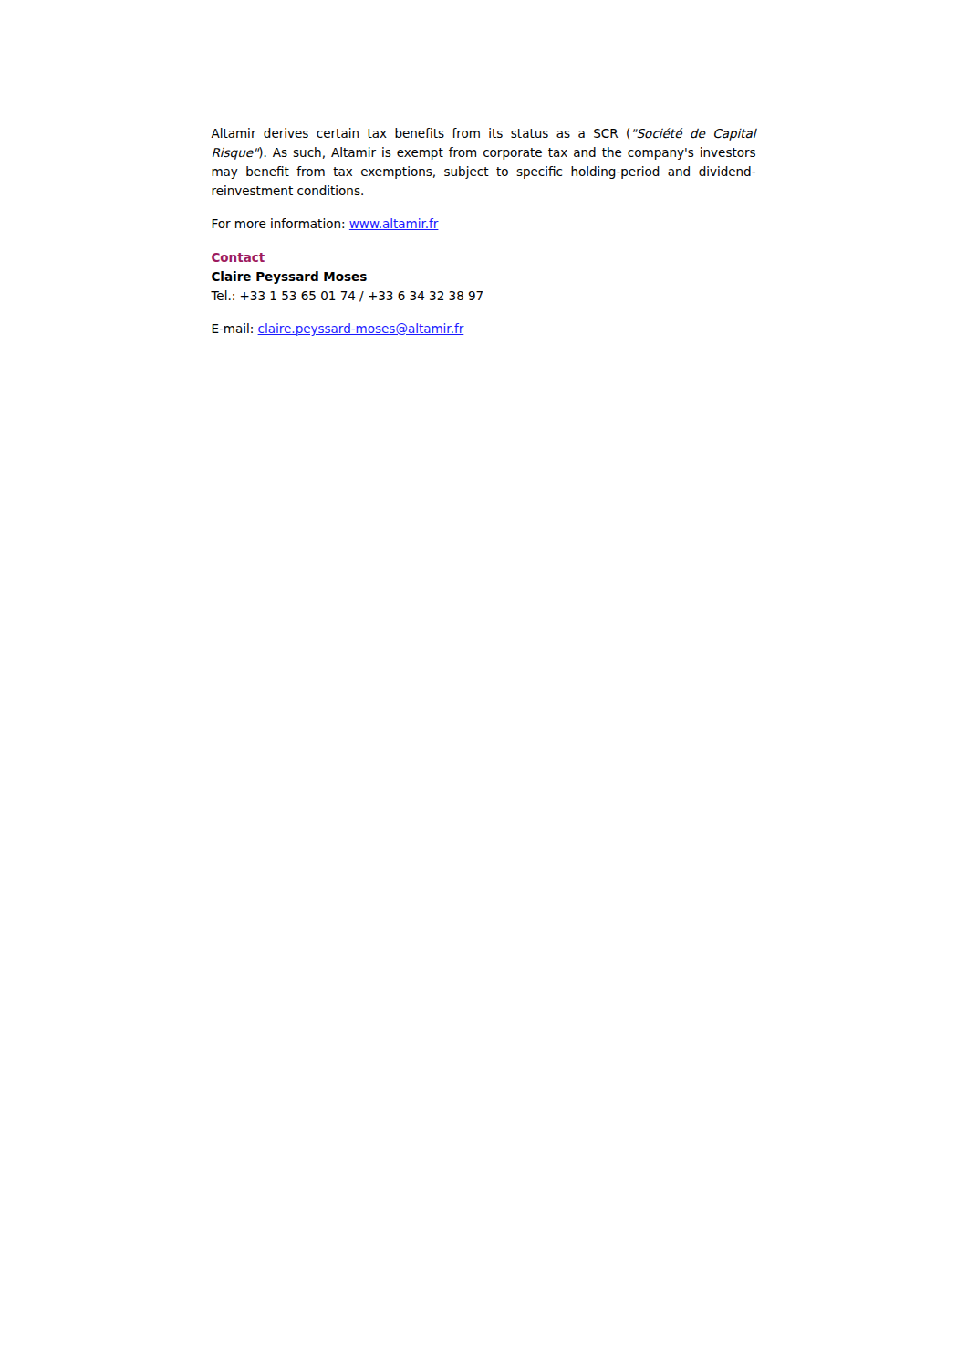Altamir derives certain tax benefits from its status as a SCR ("Société de Capital Risque"). As such, Altamir is exempt from corporate tax and the company's investors may benefit from tax exemptions, subject to specific holding-period and dividend-reinvestment conditions.
For more information: www.altamir.fr
Contact
Claire Peyssard Moses
Tel.: +33 1 53 65 01 74 / +33 6 34 32 38 97
E-mail: claire.peyssard-moses@altamir.fr